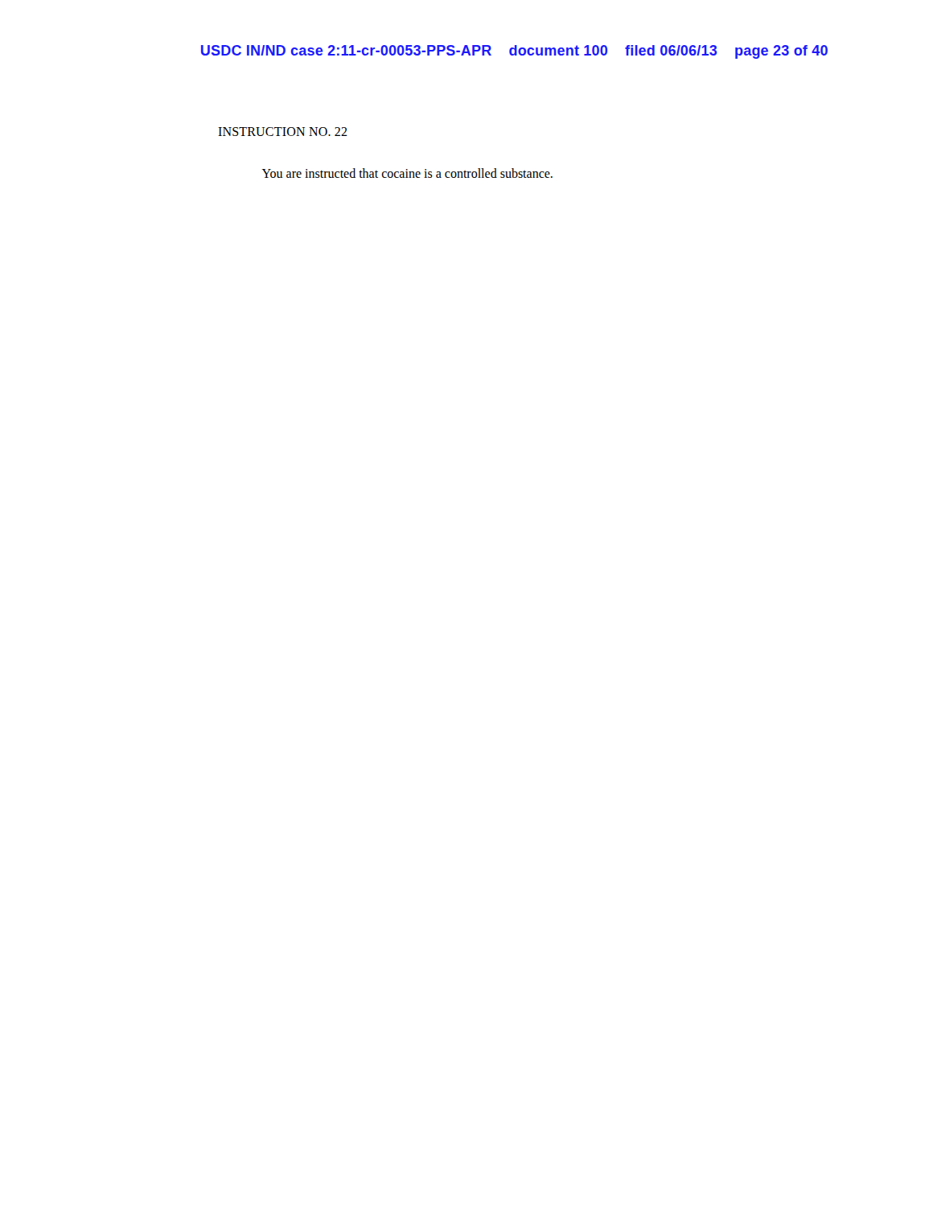USDC IN/ND case 2:11-cr-00053-PPS-APR document 100 filed 06/06/13 page 23 of 40
INSTRUCTION NO. 22
You are instructed that cocaine is a controlled substance.